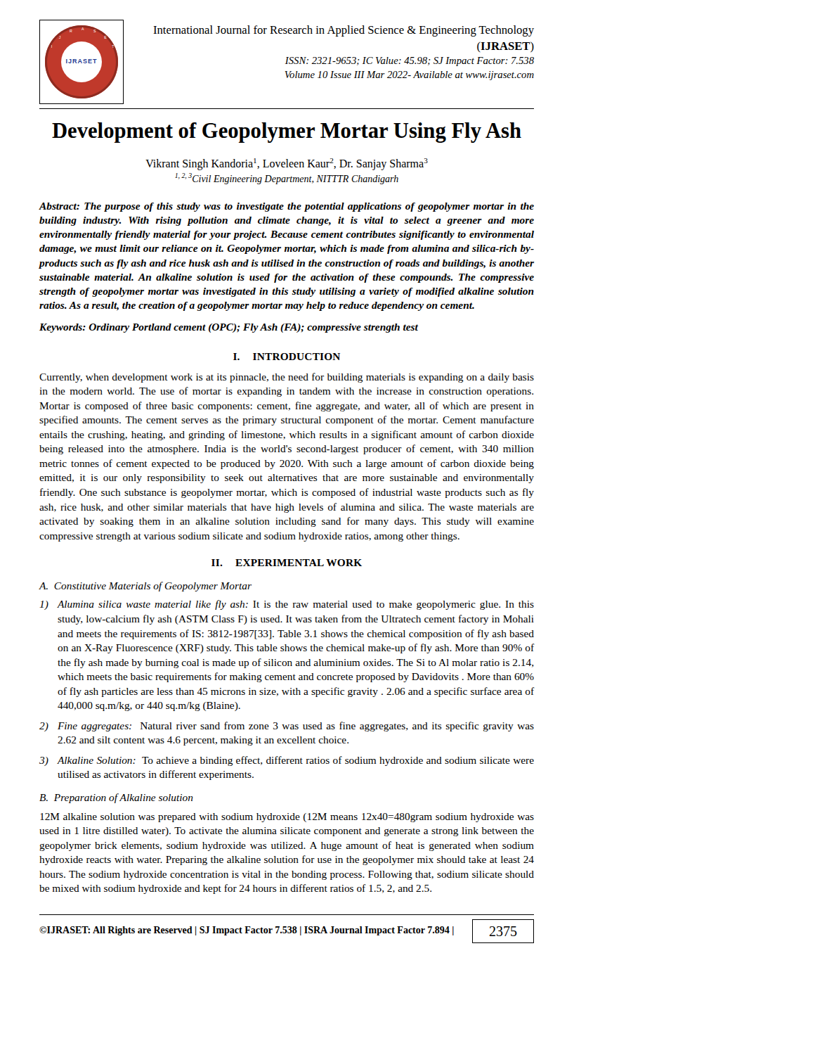I J R A S E T
IJRASET
International Journal for Research in Applied Science & Engineering Technology (IJRASET)
ISSN: 2321-9653; IC Value: 45.98; SJ Impact Factor: 7.538
Volume 10 Issue III Mar 2022- Available at www.ijraset.com
Development of Geopolymer Mortar Using Fly Ash
Vikrant Singh Kandoria1, Loveleen Kaur2, Dr. Sanjay Sharma3
1, 2, 3Civil Engineering Department, NITTTR Chandigarh
Abstract: The purpose of this study was to investigate the potential applications of geopolymer mortar in the building industry. With rising pollution and climate change, it is vital to select a greener and more environmentally friendly material for your project. Because cement contributes significantly to environmental damage, we must limit our reliance on it. Geopolymer mortar, which is made from alumina and silica-rich by-products such as fly ash and rice husk ash and is utilised in the construction of roads and buildings, is another sustainable material. An alkaline solution is used for the activation of these compounds. The compressive strength of geopolymer mortar was investigated in this study utilising a variety of modified alkaline solution ratios. As a result, the creation of a geopolymer mortar may help to reduce dependency on cement.
Keywords: Ordinary Portland cement (OPC); Fly Ash (FA); compressive strength test
I. Introduction
Currently, when development work is at its pinnacle, the need for building materials is expanding on a daily basis in the modern world. The use of mortar is expanding in tandem with the increase in construction operations. Mortar is composed of three basic components: cement, fine aggregate, and water, all of which are present in specified amounts. The cement serves as the primary structural component of the mortar. Cement manufacture entails the crushing, heating, and grinding of limestone, which results in a significant amount of carbon dioxide being released into the atmosphere. India is the world's second-largest producer of cement, with 340 million metric tonnes of cement expected to be produced by 2020. With such a large amount of carbon dioxide being emitted, it is our only responsibility to seek out alternatives that are more sustainable and environmentally friendly. One such substance is geopolymer mortar, which is composed of industrial waste products such as fly ash, rice husk, and other similar materials that have high levels of alumina and silica. The waste materials are activated by soaking them in an alkaline solution including sand for many days. This study will examine compressive strength at various sodium silicate and sodium hydroxide ratios, among other things.
II. Experimental Work
A. Constitutive Materials of Geopolymer Mortar
Alumina silica waste material like fly ash: It is the raw material used to make geopolymeric glue. In this study, low-calcium fly ash (ASTM Class F) is used. It was taken from the Ultratech cement factory in Mohali and meets the requirements of IS: 3812-1987[33]. Table 3.1 shows the chemical composition of fly ash based on an X-Ray Fluorescence (XRF) study. This table shows the chemical make-up of fly ash. More than 90% of the fly ash made by burning coal is made up of silicon and aluminium oxides. The Si to Al molar ratio is 2.14, which meets the basic requirements for making cement and concrete proposed by Davidovits . More than 60% of fly ash particles are less than 45 microns in size, with a specific gravity . 2.06 and a specific surface area of 440,000 sq.m/kg, or 440 sq.m/kg (Blaine).
Fine aggregates: Natural river sand from zone 3 was used as fine aggregates, and its specific gravity was 2.62 and silt content was 4.6 percent, making it an excellent choice.
Alkaline Solution: To achieve a binding effect, different ratios of sodium hydroxide and sodium silicate were utilised as activators in different experiments.
B. Preparation of Alkaline solution
12M alkaline solution was prepared with sodium hydroxide (12M means 12x40=480gram sodium hydroxide was used in 1 litre distilled water). To activate the alumina silicate component and generate a strong link between the geopolymer brick elements, sodium hydroxide was utilized. A huge amount of heat is generated when sodium hydroxide reacts with water. Preparing the alkaline solution for use in the geopolymer mix should take at least 24 hours. The sodium hydroxide concentration is vital in the bonding process. Following that, sodium silicate should be mixed with sodium hydroxide and kept for 24 hours in different ratios of 1.5, 2, and 2.5.
©IJRASET: All Rights are Reserved | SJ Impact Factor 7.538 | ISRA Journal Impact Factor 7.894 |
2375